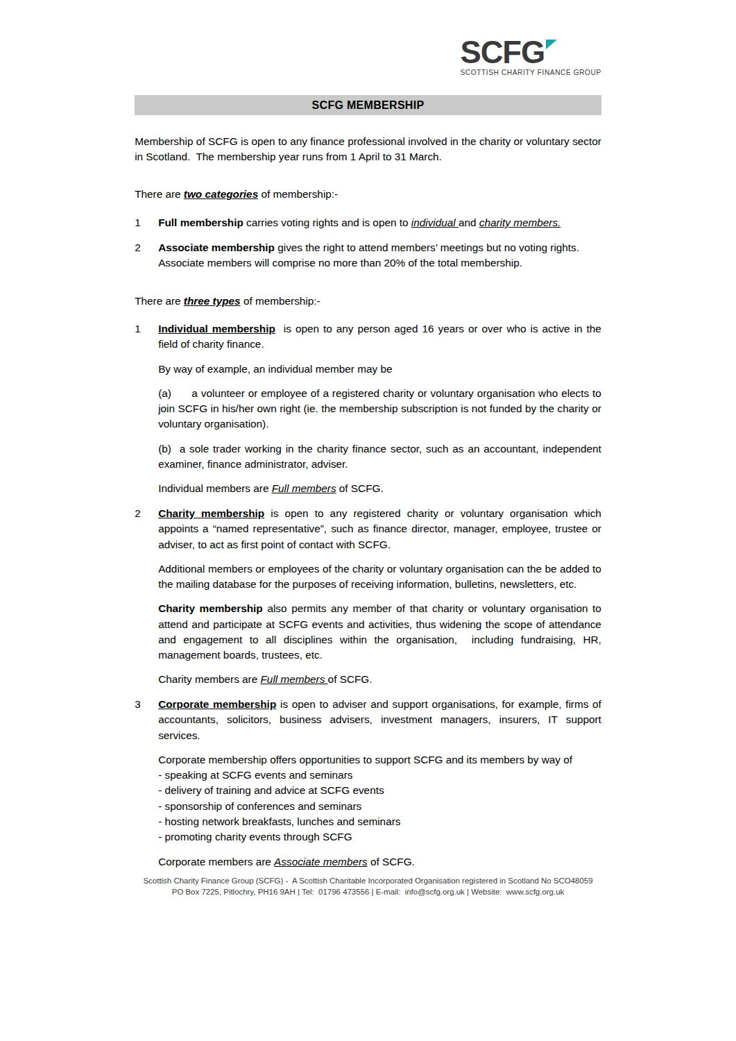SCFG
SCOTTISH CHARITY FINANCE GROUP
SCFG MEMBERSHIP
Membership of SCFG is open to any finance professional involved in the charity or voluntary sector in Scotland. The membership year runs from 1 April to 31 March.
There are two categories of membership:-
| 1 | Full membership carries voting rights and is open to individual and charity members. |
| 2 | Associate membership gives the right to attend members’ meetings but no voting rights. Associate members will comprise no more than 20% of the total membership. |
There are three types of membership:-
| 1 | Individual membership is open to any person aged 16 years or over who is active in the field of charity finance. By way of example, an individual member may be (a) a volunteer or employee of a registered charity or voluntary organisation who elects to join SCFG in his/her own right (ie. the membership subscription is not funded by the charity or voluntary organisation). (b) a sole trader working in the charity finance sector, such as an accountant, independent examiner, finance administrator, adviser. Individual members are Full members of SCFG. |
| 2 | Charity membership is open to any registered charity or voluntary organisation which appoints a “named representative”, such as finance director, manager, employee, trustee or adviser, to act as first point of contact with SCFG. Additional members or employees of the charity or voluntary organisation can the be added to the mailing database for the purposes of receiving information, bulletins, newsletters, etc. Charity membership also permits any member of that charity or voluntary organisation to attend and participate at SCFG events and activities, thus widening the scope of attendance and engagement to all disciplines within the organisation, including fundraising, HR, management boards, trustees, etc. Charity members are Full members of SCFG. |
| 3 | Corporate membership is open to adviser and support organisations, for example, firms of accountants, solicitors, business advisers, investment managers, insurers, IT support services. Corporate membership offers opportunities to support SCFG and its members by way of - speaking at SCFG events and seminars - delivery of training and advice at SCFG events - sponsorship of conferences and seminars - hosting network breakfasts, lunches and seminars - promoting charity events through SCFG Corporate members are Associate members of SCFG. |
Scottish Charity Finance Group (SCFG) - A Scottish Charitable Incorporated Organisation registered in Scotland No SCO48059
PO Box 7225, Pitlochry, PH16 9AH | Tel: 01796 473556 | E-mail: info@scfg.org.uk | Website: www.scfg.org.uk